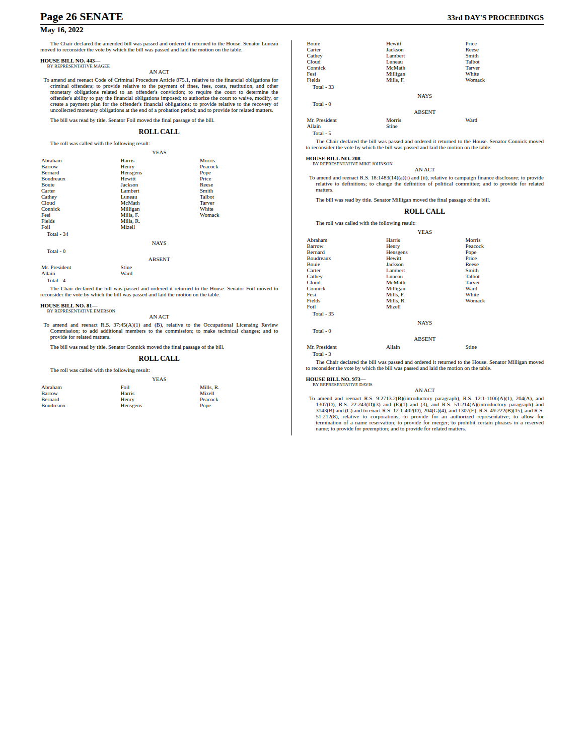Page 26 SENATE
33rd DAY'S PROCEEDINGS
May 16, 2022
The Chair declared the amended bill was passed and ordered it returned to the House. Senator Luneau moved to reconsider the vote by which the bill was passed and laid the motion on the table.
HOUSE BILL NO. 443—
BY REPRESENTATIVE MAGEE
AN ACT
To amend and reenact Code of Criminal Procedure Article 875.1, relative to the financial obligations for criminal offenders; to provide relative to the payment of fines, fees, costs, restitution, and other monetary obligations related to an offender's conviction; to require the court to determine the offender's ability to pay the financial obligations imposed; to authorize the court to waive, modify, or create a payment plan for the offender's financial obligations; to provide relative to the recovery of uncollected monetary obligations at the end of a probation period; and to provide for related matters.
The bill was read by title. Senator Foil moved the final passage of the bill.
ROLL CALL
The roll was called with the following result:
YEAS
| Abraham | Harris | Morris |
| Barrow | Henry | Peacock |
| Bernard | Hensgens | Pope |
| Boudreaux | Hewitt | Price |
| Bouie | Jackson | Reese |
| Carter | Lambert | Smith |
| Cathey | Luneau | Talbot |
| Cloud | McMath | Tarver |
| Connick | Milligan | White |
| Fesi | Mills, F. | Womack |
| Fields | Mills, R. | |
| Foil | Mizell | |
Total - 34
NAYS
Total - 0
ABSENT
| Mr. President | Stine | |
| Allain | Ward | |
Total - 4
The Chair declared the bill was passed and ordered it returned to the House. Senator Foil moved to reconsider the vote by which the bill was passed and laid the motion on the table.
HOUSE BILL NO. 81—
BY REPRESENTATIVE EMERSON
AN ACT
To amend and reenact R.S. 37:45(A)(1) and (B), relative to the Occupational Licensing Review Commission; to add additional members to the commission; to make technical changes; and to provide for related matters.
The bill was read by title. Senator Connick moved the final passage of the bill.
ROLL CALL
The roll was called with the following result:
YEAS
| Abraham | Foil | Mills, R. |
| Barrow | Harris | Mizell |
| Bernard | Henry | Peacock |
| Boudreaux | Hensgens | Pope |
| Bouie | Hewitt | Price |
| Carter | Jackson | Reese |
| Cathey | Lambert | Smith |
| Cloud | Luneau | Talbot |
| Connick | McMath | Tarver |
| Fesi | Milligan | White |
| Fields | Mills, F. | Womack |
Total - 33
NAYS
Total - 0
ABSENT
| Mr. President | Morris | Ward |
| Allain | Stine | |
Total - 5
The Chair declared the bill was passed and ordered it returned to the House. Senator Connick moved to reconsider the vote by which the bill was passed and laid the motion on the table.
HOUSE BILL NO. 208—
BY REPRESENTATIVE MIKE JOHNSON
AN ACT
To amend and reenact R.S. 18:1483(14)(a)(i) and (ii), relative to campaign finance disclosure; to provide relative to definitions; to change the definition of political committee; and to provide for related matters.
The bill was read by title. Senator Milligan moved the final passage of the bill.
ROLL CALL
The roll was called with the following result:
YEAS
| Abraham | Harris | Morris |
| Barrow | Henry | Peacock |
| Bernard | Hensgens | Pope |
| Boudreaux | Hewitt | Price |
| Bouie | Jackson | Reese |
| Carter | Lambert | Smith |
| Cathey | Luneau | Talbot |
| Cloud | McMath | Tarver |
| Connick | Milligan | Ward |
| Fesi | Mills, F. | White |
| Fields | Mills, R. | Womack |
| Foil | Mizell | |
Total - 35
NAYS
Total - 0
ABSENT
| Mr. President | Allain | Stine |
Total - 3
The Chair declared the bill was passed and ordered it returned to the House. Senator Milligan moved to reconsider the vote by which the bill was passed and laid the motion on the table.
HOUSE BILL NO. 973—
BY REPRESENTATIVE DAVIS
AN ACT
To amend and reenact R.S. 9:2713.2(B)(introductory paragraph), R.S. 12:1-1106(A)(1), 204(A), and 1307(D), R.S. 22:243(D)(3) and (E)(1) and (3), and R.S. 51:214(A)(introductory paragraph) and 3143(B) and (C) and to enact R.S. 12:1-402(D), 204(G)(4), and 1307(E), R.S. 49:222(B)(15), and R.S. 51:212(8), relative to corporations; to provide for an authorized representative; to allow for termination of a name reservation; to provide for merger; to prohibit certain phrases in a reserved name; to provide for preemption; and to provide for related matters.